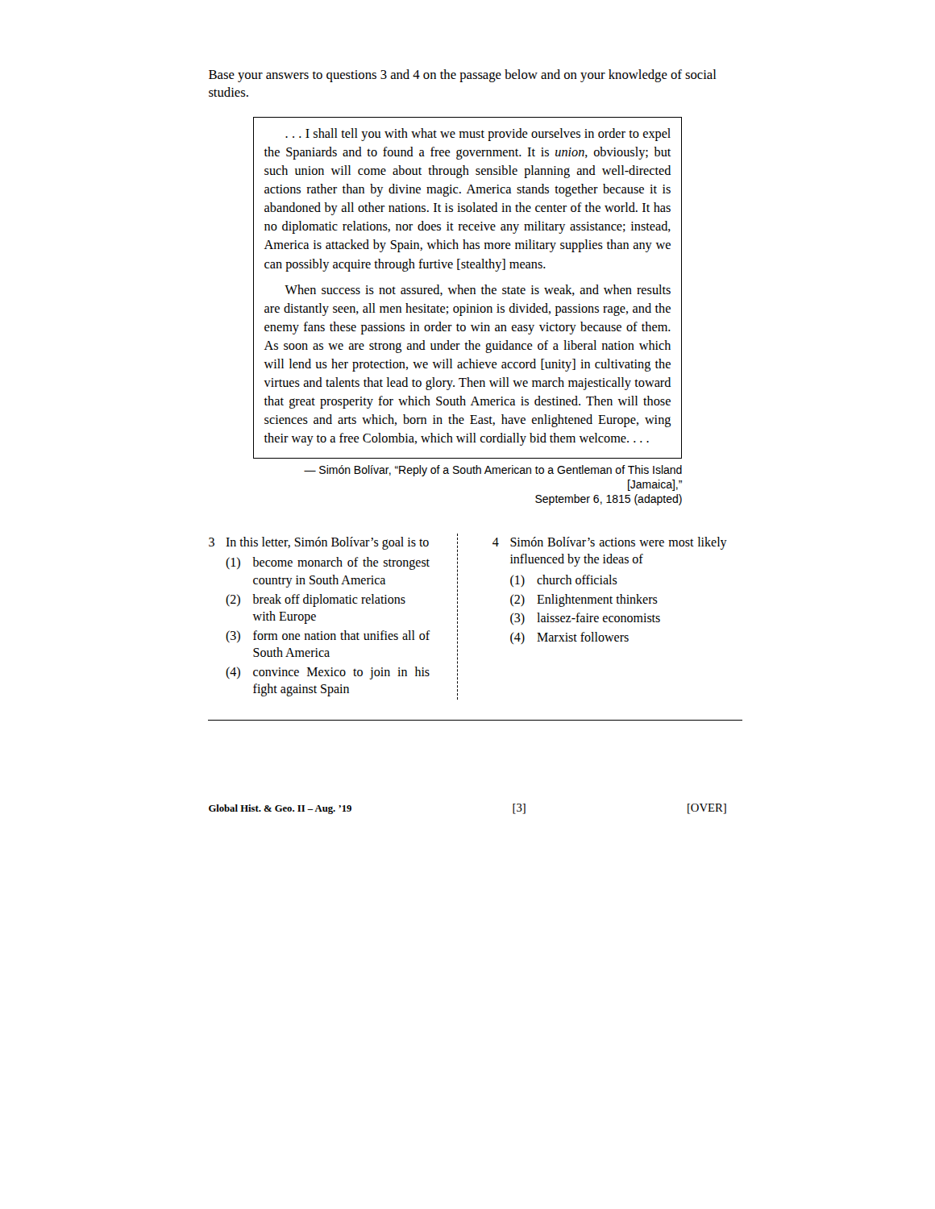Base your answers to questions 3 and 4 on the passage below and on your knowledge of social studies.
. . . I shall tell you with what we must provide ourselves in order to expel the Spaniards and to found a free government. It is union, obviously; but such union will come about through sensible planning and well-directed actions rather than by divine magic. America stands together because it is abandoned by all other nations. It is isolated in the center of the world. It has no diplomatic relations, nor does it receive any military assistance; instead, America is attacked by Spain, which has more military supplies than any we can possibly acquire through furtive [stealthy] means.
When success is not assured, when the state is weak, and when results are distantly seen, all men hesitate; opinion is divided, passions rage, and the enemy fans these passions in order to win an easy victory because of them. As soon as we are strong and under the guidance of a liberal nation which will lend us her protection, we will achieve accord [unity] in cultivating the virtues and talents that lead to glory. Then will we march majestically toward that great prosperity for which South America is destined. Then will those sciences and arts which, born in the East, have enlightened Europe, wing their way to a free Colombia, which will cordially bid them welcome. . . .
— Simón Bolívar, “Reply of a South American to a Gentleman of This Island [Jamaica],”
September 6, 1815 (adapted)
3
In this letter, Simón Bolívar’s goal is to
(1) become monarch of the strongest country in South America
(2) break off diplomatic relations with Europe
(3) form one nation that unifies all of South America
(4) convince Mexico to join in his fight against Spain
4
Simón Bolívar’s actions were most likely influenced by the ideas of
(1) church officials
(2) Enlightenment thinkers
(3) laissez-faire economists
(4) Marxist followers
Global Hist. & Geo. II – Aug. ’19
[3]
[OVER]